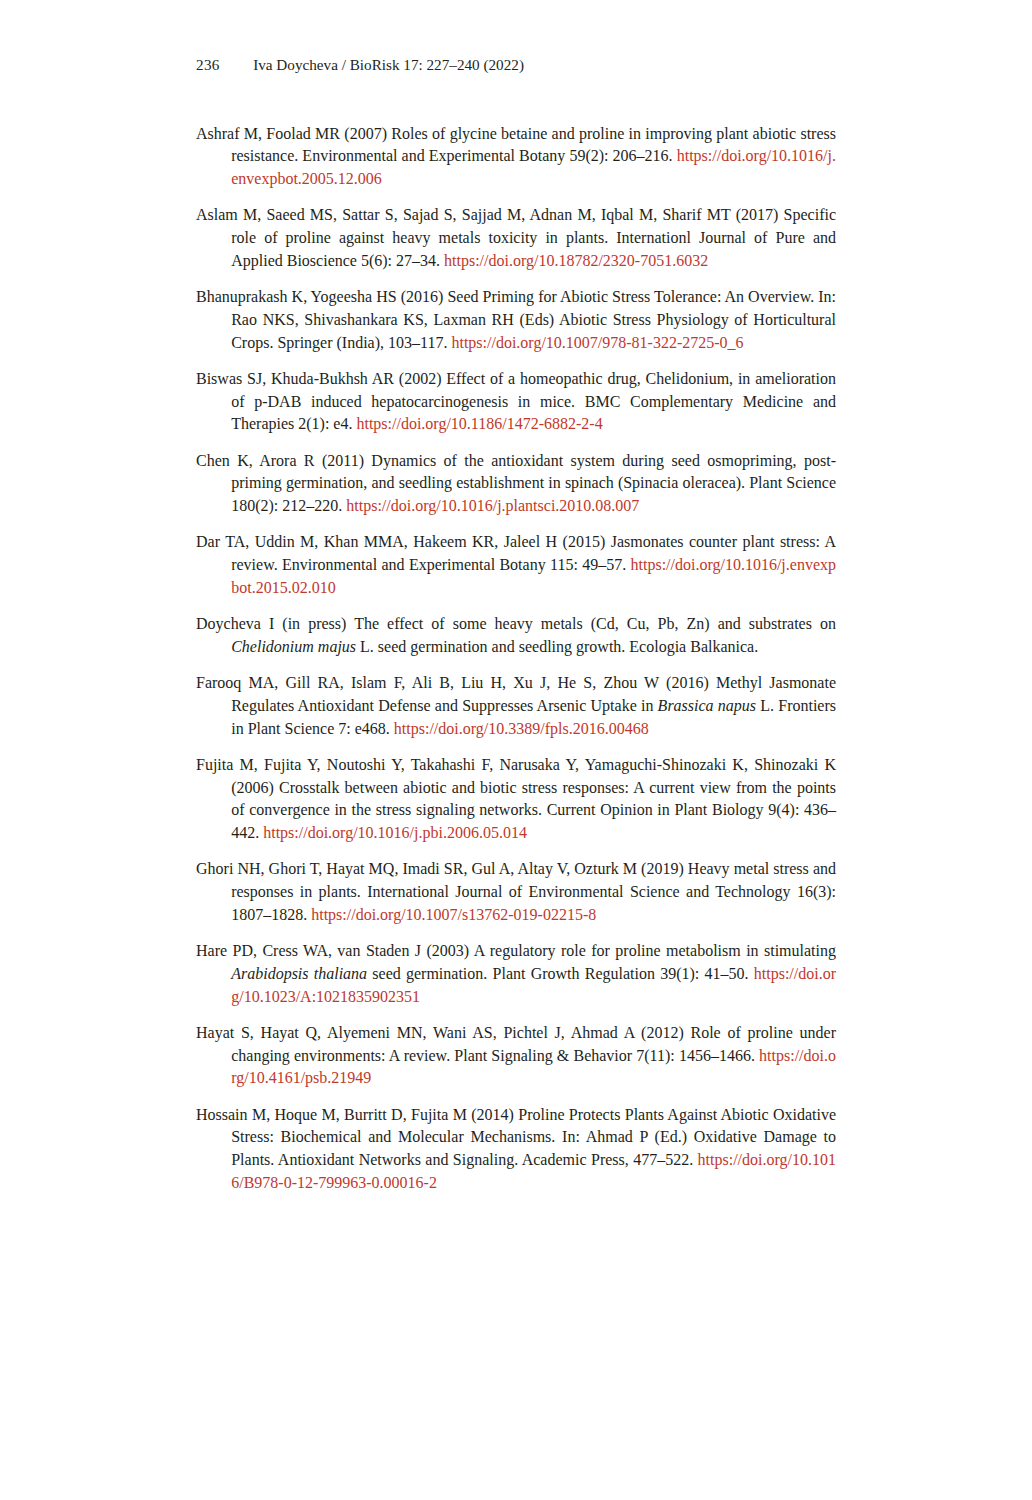236 Iva Doycheva / BioRisk 17: 227–240 (2022)
Ashraf M, Foolad MR (2007) Roles of glycine betaine and proline in improving plant abiotic stress resistance. Environmental and Experimental Botany 59(2): 206–216. https://doi.org/10.1016/j.envexpbot.2005.12.006
Aslam M, Saeed MS, Sattar S, Sajad S, Sajjad M, Adnan M, Iqbal M, Sharif MT (2017) Specific role of proline against heavy metals toxicity in plants. Internationl Journal of Pure and Applied Bioscience 5(6): 27–34. https://doi.org/10.18782/2320-7051.6032
Bhanuprakash K, Yogeesha HS (2016) Seed Priming for Abiotic Stress Tolerance: An Overview. In: Rao NKS, Shivashankara KS, Laxman RH (Eds) Abiotic Stress Physiology of Horticultural Crops. Springer (India), 103–117. https://doi.org/10.1007/978-81-322-2725-0_6
Biswas SJ, Khuda-Bukhsh AR (2002) Effect of a homeopathic drug, Chelidonium, in amelioration of p-DAB induced hepatocarcinogenesis in mice. BMC Complementary Medicine and Therapies 2(1): e4. https://doi.org/10.1186/1472-6882-2-4
Chen K, Arora R (2011) Dynamics of the antioxidant system during seed osmopriming, post-priming germination, and seedling establishment in spinach (Spinacia oleracea). Plant Science 180(2): 212–220. https://doi.org/10.1016/j.plantsci.2010.08.007
Dar TA, Uddin M, Khan MMA, Hakeem KR, Jaleel H (2015) Jasmonates counter plant stress: A review. Environmental and Experimental Botany 115: 49–57. https://doi.org/10.1016/j.envexpbot.2015.02.010
Doycheva I (in press) The effect of some heavy metals (Cd, Cu, Pb, Zn) and substrates on Chelidonium majus L. seed germination and seedling growth. Ecologia Balkanica.
Farooq MA, Gill RA, Islam F, Ali B, Liu H, Xu J, He S, Zhou W (2016) Methyl Jasmonate Regulates Antioxidant Defense and Suppresses Arsenic Uptake in Brassica napus L. Frontiers in Plant Science 7: e468. https://doi.org/10.3389/fpls.2016.00468
Fujita M, Fujita Y, Noutoshi Y, Takahashi F, Narusaka Y, Yamaguchi-Shinozaki K, Shinozaki K (2006) Crosstalk between abiotic and biotic stress responses: A current view from the points of convergence in the stress signaling networks. Current Opinion in Plant Biology 9(4): 436–442. https://doi.org/10.1016/j.pbi.2006.05.014
Ghori NH, Ghori T, Hayat MQ, Imadi SR, Gul A, Altay V, Ozturk M (2019) Heavy metal stress and responses in plants. International Journal of Environmental Science and Technology 16(3): 1807–1828. https://doi.org/10.1007/s13762-019-02215-8
Hare PD, Cress WA, van Staden J (2003) A regulatory role for proline metabolism in stimulating Arabidopsis thaliana seed germination. Plant Growth Regulation 39(1): 41–50. https://doi.org/10.1023/A:1021835902351
Hayat S, Hayat Q, Alyemeni MN, Wani AS, Pichtel J, Ahmad A (2012) Role of proline under changing environments: A review. Plant Signaling & Behavior 7(11): 1456–1466. https://doi.org/10.4161/psb.21949
Hossain M, Hoque M, Burritt D, Fujita M (2014) Proline Protects Plants Against Abiotic Oxidative Stress: Biochemical and Molecular Mechanisms. In: Ahmad P (Ed.) Oxidative Damage to Plants. Antioxidant Networks and Signaling. Academic Press, 477–522. https://doi.org/10.1016/B978-0-12-799963-0.00016-2